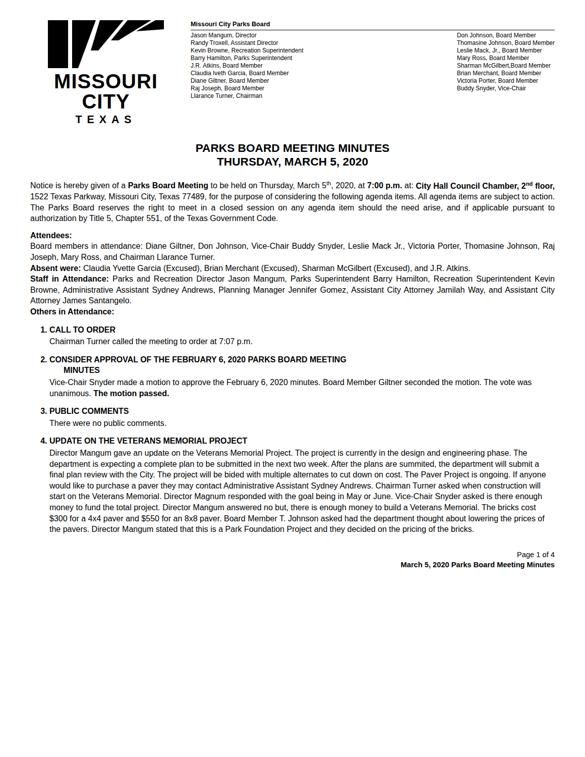MISSOURI CITY
TEXAS
Missouri City Parks Board
Jason Mangum, Director
Randy Troxell, Assistant Director
Kevin Browne, Recreation Superintendent
Barry Hamilton, Parks Superintendent
J.R. Atkins, Board Member
Claudia Iveth Garcia, Board Member
Diane Giltner, Board Member
Raj Joseph, Board Member
Llarance Turner, Chairman
Don Johnson, Board Member
Thomasine Johnson, Board Member
Leslie Mack, Jr., Board Member
Mary Ross, Board Member
Sharman McGilbert,Board Member
Brian Merchant, Board Member
Victoria Porter, Board Member
Buddy Snyder, Vice-Chair
PARKS BOARD MEETING MINUTES
THURSDAY, MARCH 5, 2020
Notice is hereby given of a Parks Board Meeting to be held on Thursday, March 5th, 2020, at 7:00 p.m. at: City Hall Council Chamber, 2nd floor, 1522 Texas Parkway, Missouri City, Texas 77489, for the purpose of considering the following agenda items. All agenda items are subject to action. The Parks Board reserves the right to meet in a closed session on any agenda item should the need arise, and if applicable pursuant to authorization by Title 5, Chapter 551, of the Texas Government Code.
Attendees:
Board members in attendance: Diane Giltner, Don Johnson, Vice-Chair Buddy Snyder, Leslie Mack Jr., Victoria Porter, Thomasine Johnson, Raj Joseph, Mary Ross, and Chairman Llarance Turner.
Absent were: Claudia Yvette Garcia (Excused), Brian Merchant (Excused), Sharman McGilbert (Excused), and J.R. Atkins.
Staff in Attendance: Parks and Recreation Director Jason Mangum, Parks Superintendent Barry Hamilton, Recreation Superintendent Kevin Browne, Administrative Assistant Sydney Andrews, Planning Manager Jennifer Gomez, Assistant City Attorney Jamilah Way, and Assistant City Attorney James Santangelo.
Others in Attendance:
CALL TO ORDER
Chairman Turner called the meeting to order at 7:07 p.m.
CONSIDER APPROVAL OF THE FEBRUARY 6, 2020 PARKS BOARD MEETING MINUTES
Vice-Chair Snyder made a motion to approve the February 6, 2020 minutes. Board Member Giltner seconded the motion. The vote was unanimous. The motion passed.
PUBLIC COMMENTS
There were no public comments.
UPDATE ON THE VETERANS MEMORIAL PROJECT
Director Mangum gave an update on the Veterans Memorial Project. The project is currently in the design and engineering phase. The department is expecting a complete plan to be submitted in the next two week. After the plans are summited, the department will submit a final plan review with the City. The project will be bided with multiple alternates to cut down on cost. The Paver Project is ongoing. If anyone would like to purchase a paver they may contact Administrative Assistant Sydney Andrews. Chairman Turner asked when construction will start on the Veterans Memorial. Director Magnum responded with the goal being in May or June. Vice-Chair Snyder asked is there enough money to fund the total project. Director Mangum answered no but, there is enough money to build a Veterans Memorial. The bricks cost $300 for a 4x4 paver and $550 for an 8x8 paver. Board Member T. Johnson asked had the department thought about lowering the prices of the pavers. Director Mangum stated that this is a Park Foundation Project and they decided on the pricing of the bricks.
Page 1 of 4
March 5, 2020 Parks Board Meeting Minutes